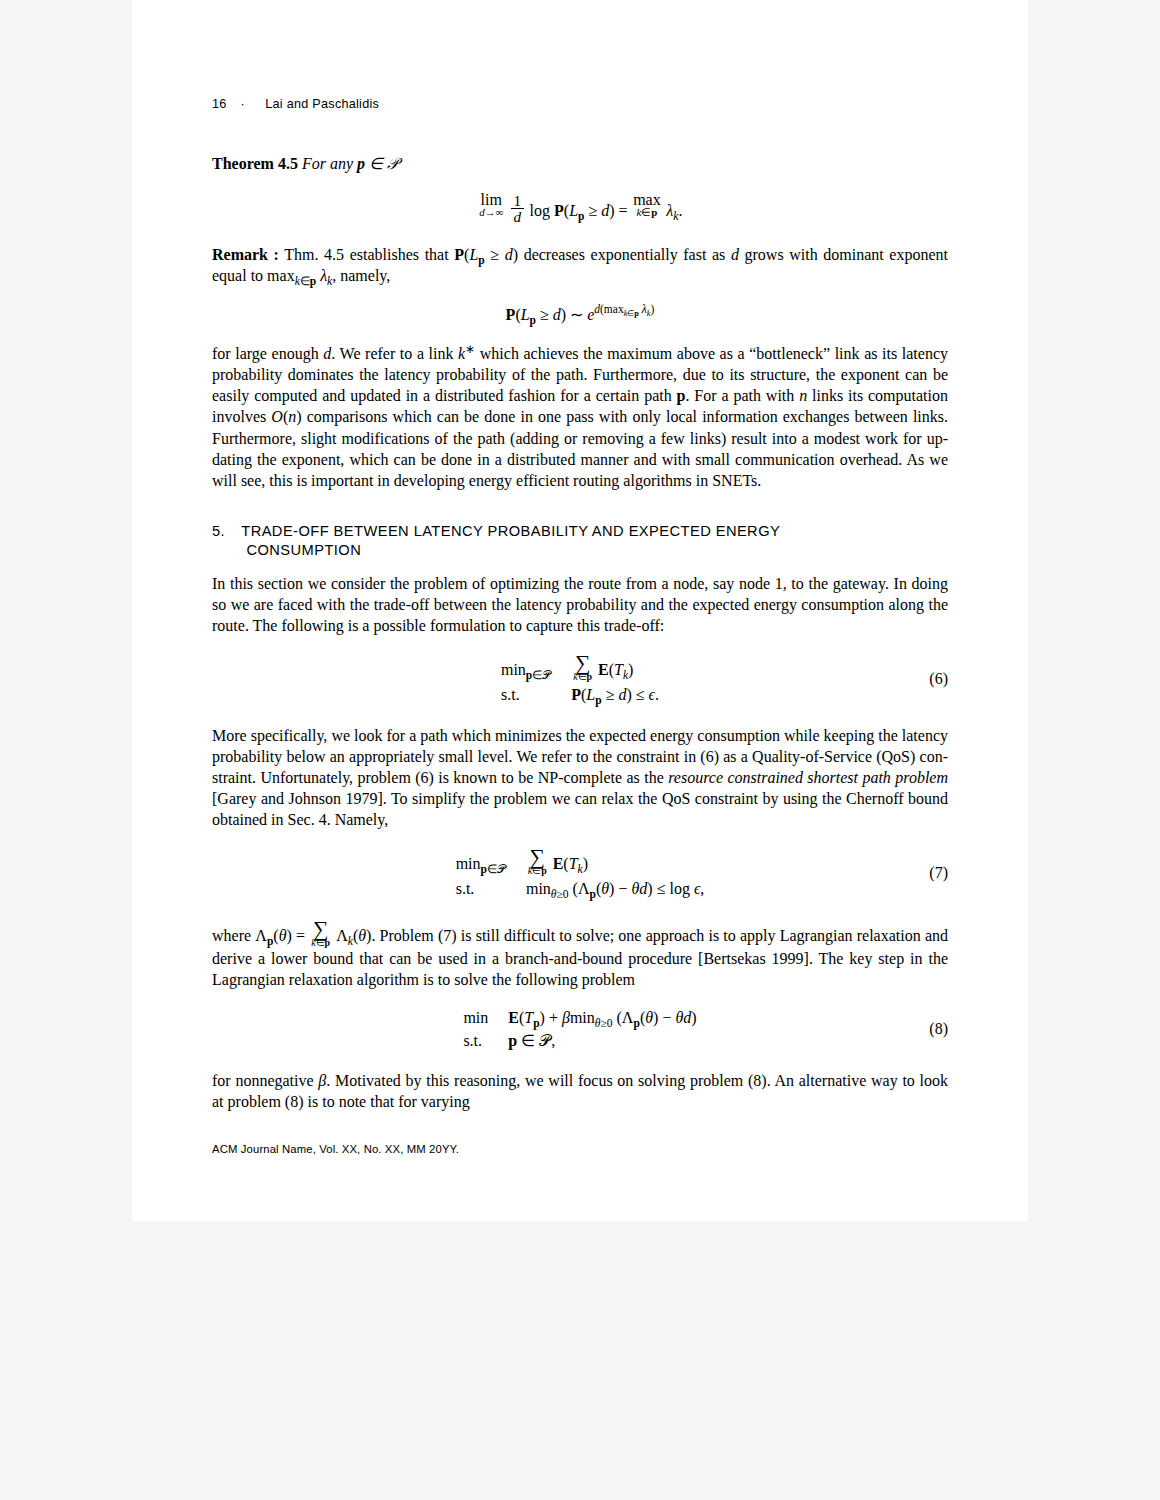16·Lai and Paschalidis
Theorem 4.5 For any p ∈ 𝒫
lim d→∞ 1 d log P(Lp ≥ d) = max k∈p λk.
Remark : Thm. 4.5 establishes that P(Lp ≥ d) decreases exponentially fast as d grows with dominant exponent equal to maxk∈p λk, namely,
P(Lp ≥ d) ∼ ed(maxk∈p λk)
for large enough d. We refer to a link k∗ which achieves the maximum above as a “bottleneck” link as its latency probability dominates the latency probability of the path. Furthermore, due to its structure, the exponent can be easily computed and updated in a distributed fashion for a certain path p. For a path with n links its computation involves O(n) comparisons which can be done in one pass with only local information exchanges between links. Furthermore, slight modifications of the path (adding or removing a few links) result into a modest work for updating the exponent, which can be done in a distributed manner and with small communication overhead. As we will see, this is important in developing energy efficient routing algorithms in SNETs.
5. TRADE-OFF BETWEEN LATENCY PROBABILITY AND EXPECTED ENERGY CONSUMPTION
In this section we consider the problem of optimizing the route from a node, say node 1, to the gateway. In doing so we are faced with the trade-off between the latency probability and the expected energy consumption along the route. The following is a possible formulation to capture this trade-off:
| min p ∈𝒫 | ∑ k ∈ p E ( T k ) |
| s.t. | P ( L p ≥ d ) ≤ ϵ . |
(6)
More specifically, we look for a path which minimizes the expected energy consumption while keeping the latency probability below an appropriately small level. We refer to the constraint in (6) as a Quality-of-Service (QoS) constraint. Unfortunately, problem (6) is known to be NP-complete as the resource constrained shortest path problem [Garey and Johnson 1979]. To simplify the problem we can relax the QoS constraint by using the Chernoff bound obtained in Sec. 4. Namely,
| min p ∈𝒫 | ∑ k ∈ p E ( T k ) |
| s.t. | min θ ≥0 (Λ p ( θ ) − θd ) ≤ log ϵ , |
(7)
where Λp(θ) = ∑k∈p Λk(θ). Problem (7) is still difficult to solve; one approach is to apply Lagrangian relaxation and derive a lower bound that can be used in a branch-and-bound procedure [Bertsekas 1999]. The key step in the Lagrangian relaxation algorithm is to solve the following problem
| min | E ( T p ) + β min θ ≥0 (Λ p ( θ ) − θd ) |
| s.t. | p ∈ 𝒫, |
(8)
for nonnegative β. Motivated by this reasoning, we will focus on solving problem (8). An alternative way to look at problem (8) is to note that for varying
ACM Journal Name, Vol. XX, No. XX, MM 20YY.